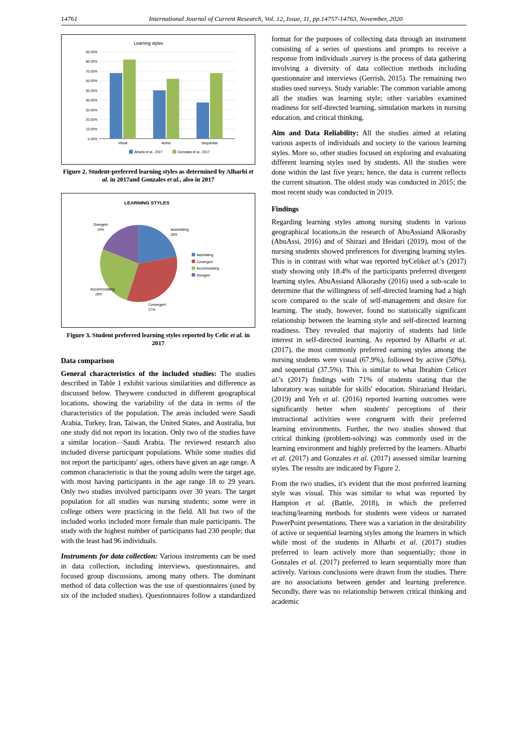14761 International Journal of Current Research, Vol. 12, Issue, 11, pp.14757-14763, November, 2020
Learning styles 90.00% 80.00% 70.00% 60.00% 50.00% 40.00% 30.00% 20.00% 10.00% 0.00% Visual Active Sequential Alharbi et al., 2017 Gonzales et al., 2017
Figure 2. Student-preferred learning styles as determined by Alharbi et al. in 2017and Gonzales et al., also in 2017
LEARNING STYLES Assimilating 28% Convergent 27% Accommodating 26% Divergent 19% Assimilating Convergent Accommodating Divergent
Figure 3. Student preferred learning styles reported by Celic et al. in 2017
Data comparison
General characteristics of the included studies: The studies described in Table 1 exhibit various similarities and difference as discussed below. Theywere conducted in different geographical locations, showing the variability of the data in terms of the characteristics of the population. The areas included were Saudi Arabia, Turkey, Iran, Taiwan, the United States, and Australia, but one study did not report its location. Only two of the studies have a similar location—Saudi Arabia. The reviewed research also included diverse participant populations. While some studies did not report the participants' ages, others have given an age range. A common characteristic is that the young adults were the target age, with most having participants in the age range 18 to 29 years. Only two studies involved participants over 30 years. The target population for all studies was nursing students; some were in college others were practicing in the field. All but two of the included works included more female than male participants. The study with the highest number of participants had 230 people; that with the least had 96 individuals.
Instruments for data collection: Various instruments can be used in data collection, including interviews, questionnaires, and focused group discussions, among many others. The dominant method of data collection was the use of questionnaires (used by six of the included studies). Questionnaires follow a standardized format for the purposes of collecting data through an instrument consisting of a series of questions and prompts to receive a response from individuals ,survey is the process of data gathering involving a diversity of data collection methods including questionnaire and interviews (Gerrish, 2015). The remaining two studies used surveys. Study variable: The common variable among all the studies was learning style; other variables examined readiness for self-directed learning, simulation markets in nursing education, and critical thinking.
Aim and Data Reliability: All the studies aimed at relating various aspects of individuals and society to the various learning styles. More so, other studies focused on exploring and evaluating different learning styles used by students. All the studies were done within the last five years; hence, the data is current reflects the current situation. The oldest study was conducted in 2015; the most recent study was conducted in 2019.
Findings
Regarding learning styles among nursing students in various geographical locations,in the research of AbuAssiand Alkorashy (AbuAssi, 2016) and of Shirazi and Heidari (2019), most of the nursing students showed preferences for diverging learning styles. This is in contrast with what was reported byCeliket al.'s (2017) study showing only 18.4% of the participants preferred divergent learning styles. AbuAssiand Alkorashy (2016) used a sub-scale to determine that the willingness of self-directed learning had a high score compared to the scale of self-management and desire for learning. The study, however, found no statistically significant relationship between the learning style and self-directed learning readiness. They revealed that majority of students had little interest in self-directed learning. As reported by Alharbi et al. (2017), the most commonly preferred earning styles among the nursing students were visual (67.9%), followed by active (50%), and sequential (37.5%). This is similar to what İbrahim Celicet al.'s (2017) findings with 71% of students stating that the laboratory was suitable for skills' education. Shiraziand Heidari, (2019) and Yeh et al. (2016) reported learning outcomes were significantly better when students' perceptions of their instructional activities were congruent with their preferred learning environments. Further, the two studies showed that critical thinking (problem-solving) was commonly used in the learning environment and highly preferred by the learners. Alharbi et al. (2017) and Gonzales et al. (2017) assessed similar learning styles. The results are indicated by Figure 2.
From the two studies, it's evident that the most preferred learning style was visual. This was similar to what was reported by Hampton et al. (Battle, 2018), in which the preferred teaching/learning methods for students were videos or narrated PowerPoint presentations. There was a variation in the desirability of active or sequential learning styles among the learners in which while most of the students in Alharbi et al. (2017) studies preferred to learn actively more than sequentially; those in Gonzales et al. (2017) preferred to learn sequentially more than actively. Various conclusions were drawn from the studies. There are no associations between gender and learning preference. Secondly, there was no relationship between critical thinking and academic